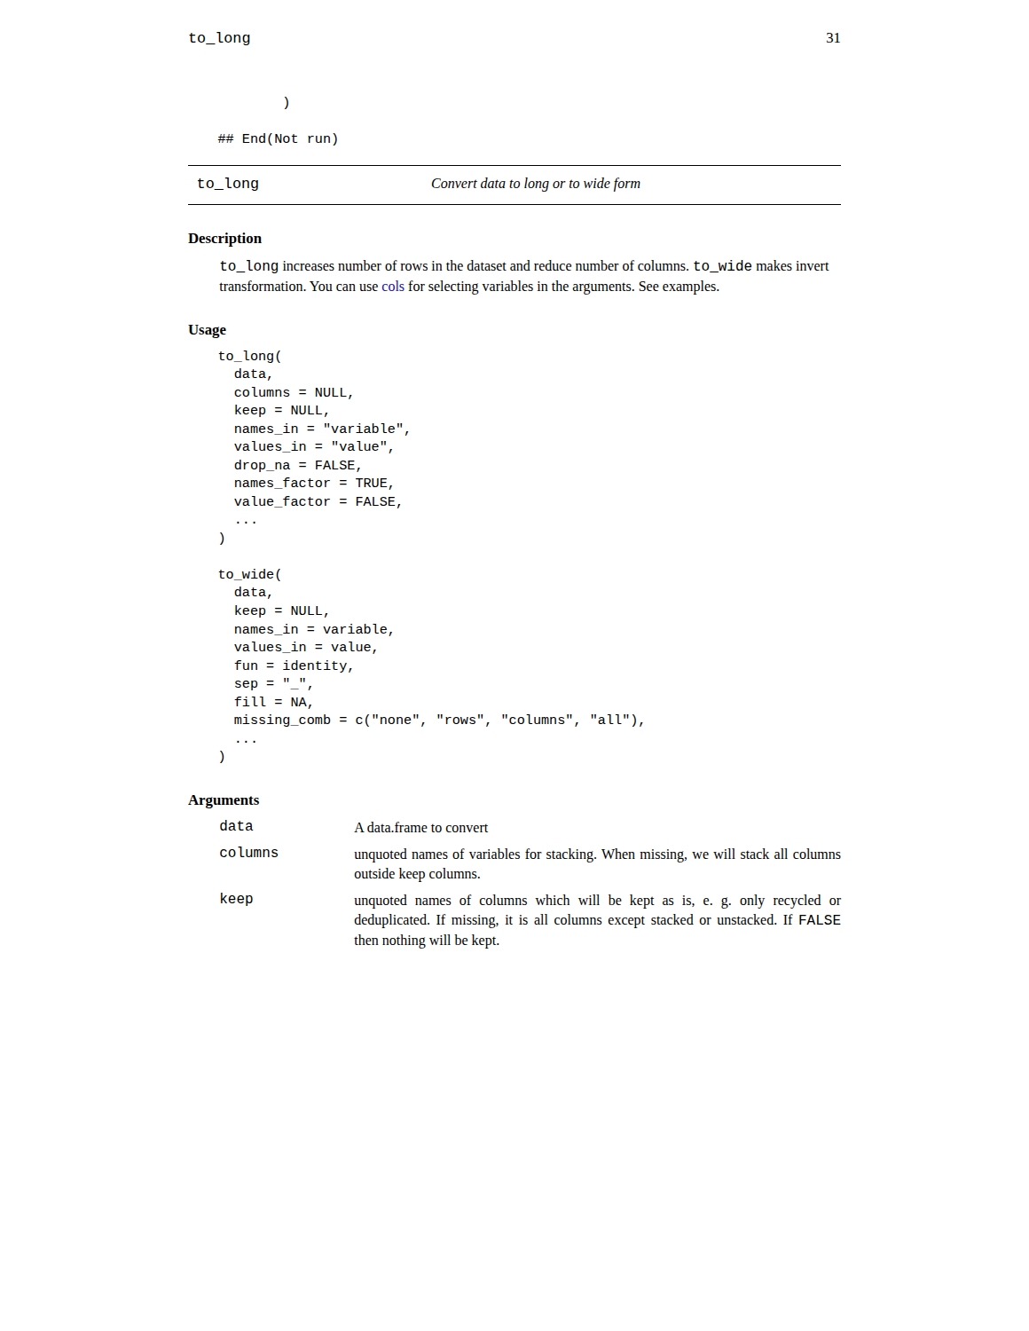to_long 31
        )

## End(Not run)
to_long Convert data to long or to wide form
Description
to_long increases number of rows in the dataset and reduce number of columns. to_wide makes invert transformation. You can use cols for selecting variables in the arguments. See examples.
Usage
to_long(
  data,
  columns = NULL,
  keep = NULL,
  names_in = "variable",
  values_in = "value",
  drop_na = FALSE,
  names_factor = TRUE,
  value_factor = FALSE,
  ...
)

to_wide(
  data,
  keep = NULL,
  names_in = variable,
  values_in = value,
  fun = identity,
  sep = "_",
  fill = NA,
  missing_comb = c("none", "rows", "columns", "all"),
  ...
)
Arguments
data
A data.frame to convert
columns
unquoted names of variables for stacking. When missing, we will stack all columns outside keep columns.
keep
unquoted names of columns which will be kept as is, e. g. only recycled or deduplicated. If missing, it is all columns except stacked or unstacked. If FALSE then nothing will be kept.